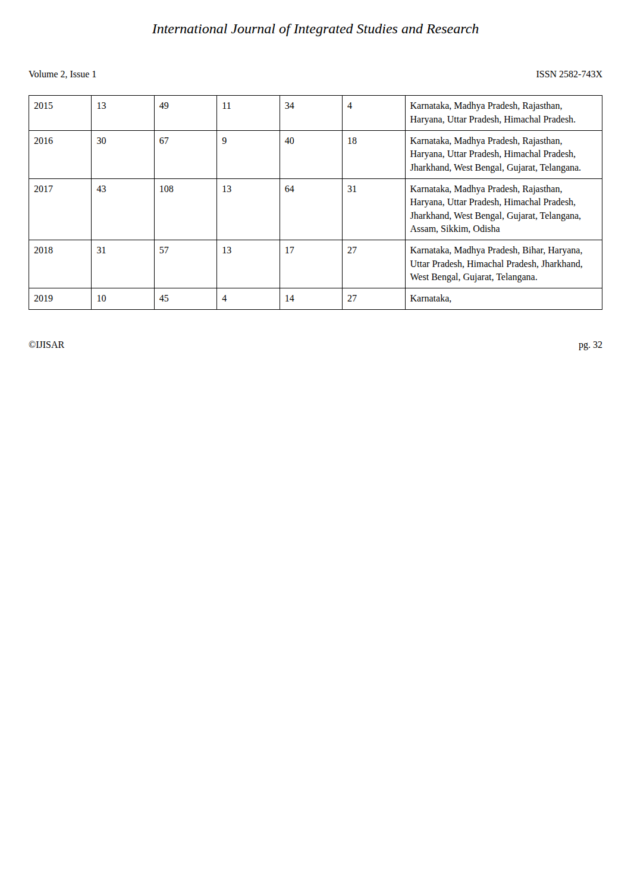International Journal of Integrated Studies and Research
Volume 2, Issue 1 ISSN 2582-743X
| 2015 | 13 | 49 | 11 | 34 | 4 | Karnataka, Madhya Pradesh, Rajasthan, Haryana, Uttar Pradesh, Himachal Pradesh. |
| 2016 | 30 | 67 | 9 | 40 | 18 | Karnataka, Madhya Pradesh, Rajasthan, Haryana, Uttar Pradesh, Himachal Pradesh, Jharkhand, West Bengal, Gujarat, Telangana. |
| 2017 | 43 | 108 | 13 | 64 | 31 | Karnataka, Madhya Pradesh, Rajasthan, Haryana, Uttar Pradesh, Himachal Pradesh, Jharkhand, West Bengal, Gujarat, Telangana, Assam, Sikkim, Odisha |
| 2018 | 31 | 57 | 13 | 17 | 27 | Karnataka, Madhya Pradesh, Bihar, Haryana, Uttar Pradesh, Himachal Pradesh, Jharkhand, West Bengal, Gujarat, Telangana. |
| 2019 | 10 | 45 | 4 | 14 | 27 | Karnataka, |
©IJISAR pg. 32